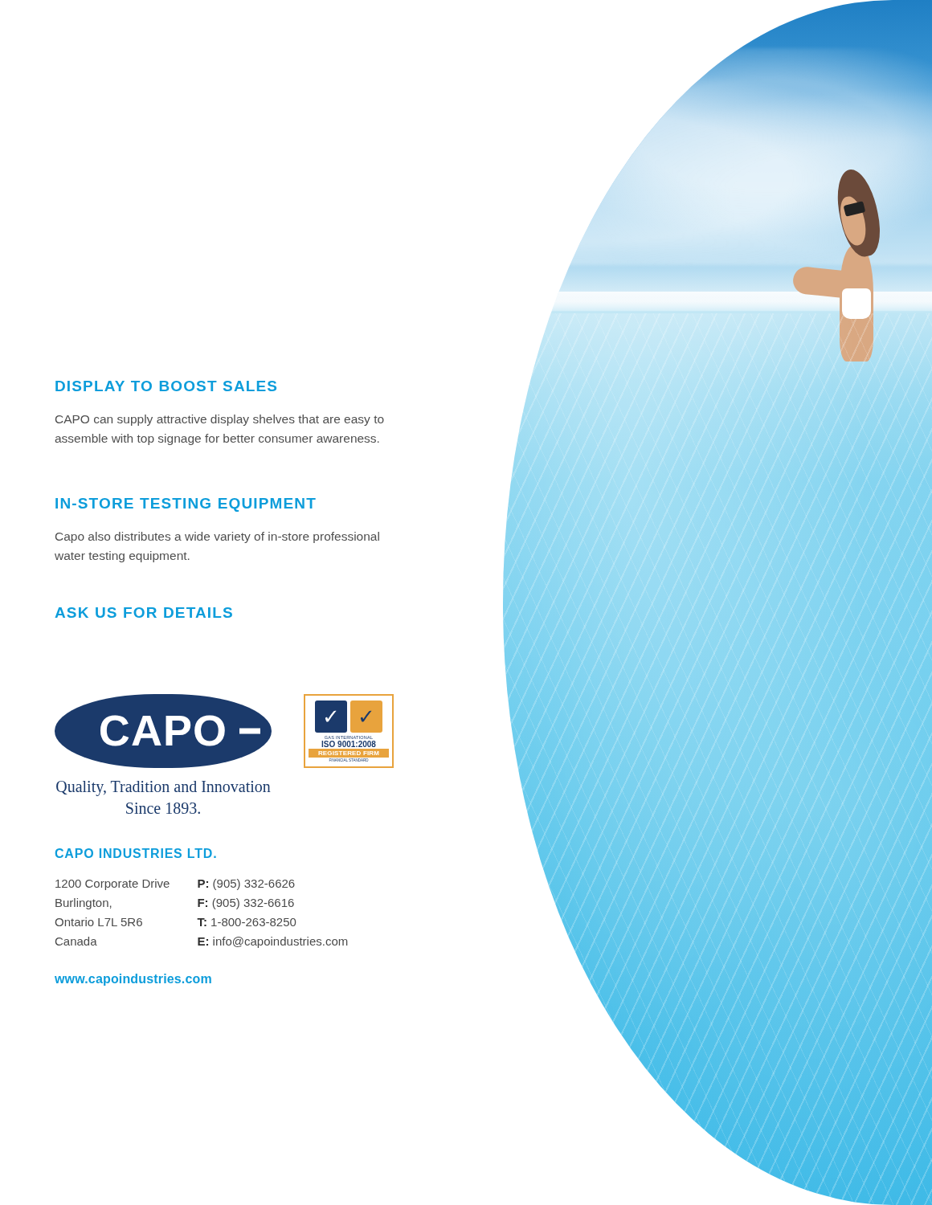Display to Boost Sales
CAPO can supply attractive display shelves that are easy to assemble with top signage for better consumer awareness.
In-Store Testing Equipment
Capo also distributes a wide variety of in-store professional water testing equipment.
Ask Us For Details
CAPO
Quality, Tradition and Innovation
Since 1893.
✓
✓
GAS INTERNATIONAL
ISO 9001:2008
REGISTERED FIRM
FINANCIAL STANDARD
Capo Industries Ltd.
| 1200 Corporate Drive | P: (905) 332-6626 |
| Burlington, | F: (905) 332-6616 |
| Ontario L7L 5R6 | T: 1-800-263-8250 |
| Canada | E: info@capoindustries.com |
www.capoindustries.com